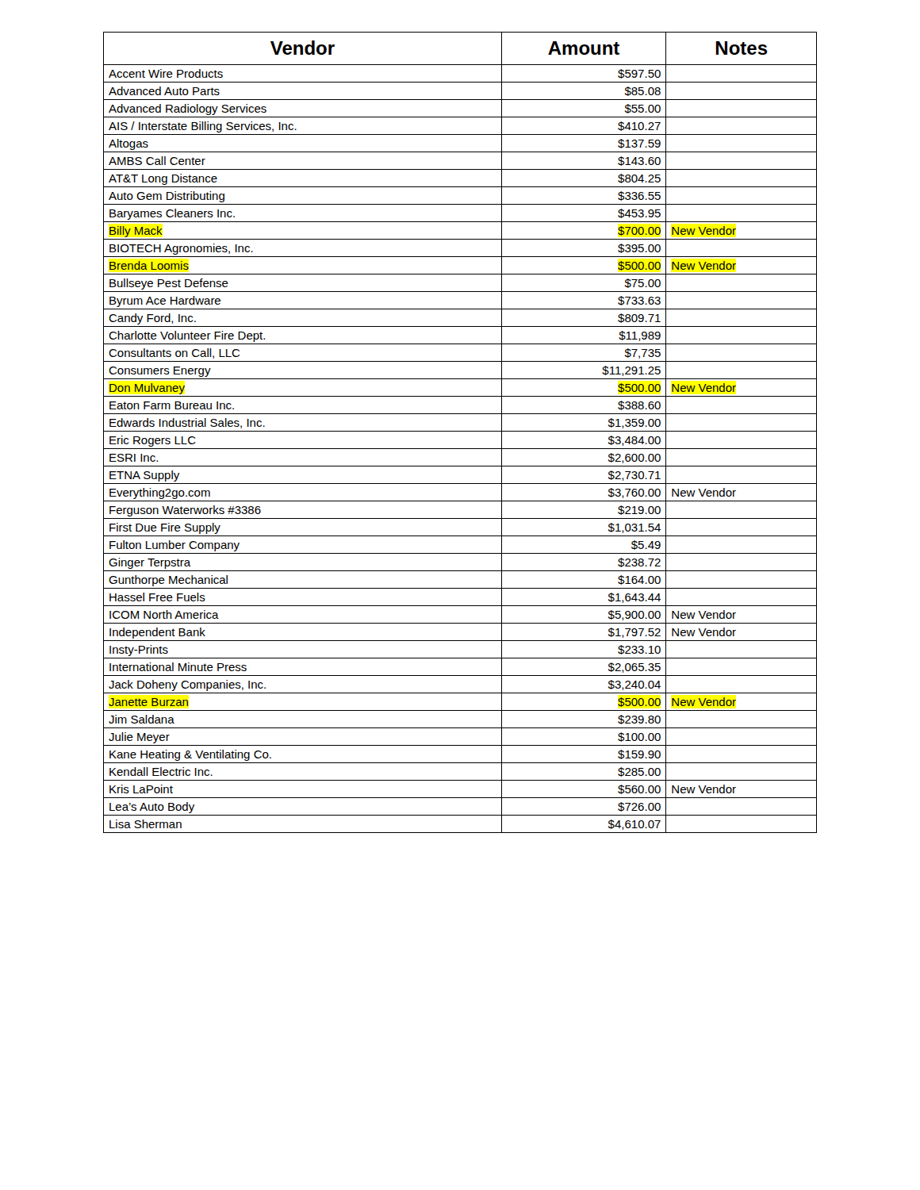| Vendor | Amount | Notes |
| --- | --- | --- |
| Accent Wire Products | $597.50 | |
| Advanced Auto Parts | $85.08 | |
| Advanced Radiology Services | $55.00 | |
| AIS / Interstate Billing Services, Inc. | $410.27 | |
| Altogas | $137.59 | |
| AMBS Call Center | $143.60 | |
| AT&T Long Distance | $804.25 | |
| Auto Gem Distributing | $336.55 | |
| Baryames Cleaners Inc. | $453.95 | |
| Billy Mack | $700.00 | New Vendor |
| BIOTECH Agronomies, Inc. | $395.00 | |
| Brenda Loomis | $500.00 | New Vendor |
| Bullseye Pest Defense | $75.00 | |
| Byrum Ace Hardware | $733.63 | |
| Candy Ford, Inc. | $809.71 | |
| Charlotte Volunteer Fire Dept. | $11,989 | |
| Consultants on Call, LLC | $7,735 | |
| Consumers Energy | $11,291.25 | |
| Don Mulvaney | $500.00 | New Vendor |
| Eaton Farm Bureau Inc. | $388.60 | |
| Edwards Industrial Sales, Inc. | $1,359.00 | |
| Eric Rogers LLC | $3,484.00 | |
| ESRI Inc. | $2,600.00 | |
| ETNA Supply | $2,730.71 | |
| Everything2go.com | $3,760.00 | New Vendor |
| Ferguson Waterworks #3386 | $219.00 | |
| First Due Fire Supply | $1,031.54 | |
| Fulton Lumber Company | $5.49 | |
| Ginger Terpstra | $238.72 | |
| Gunthorpe Mechanical | $164.00 | |
| Hassel Free Fuels | $1,643.44 | |
| ICOM North America | $5,900.00 | New Vendor |
| Independent Bank | $1,797.52 | New Vendor |
| Insty-Prints | $233.10 | |
| International Minute Press | $2,065.35 | |
| Jack Doheny Companies, Inc. | $3,240.04 | |
| Janette Burzan | $500.00 | New Vendor |
| Jim Saldana | $239.80 | |
| Julie Meyer | $100.00 | |
| Kane Heating & Ventilating Co. | $159.90 | |
| Kendall Electric Inc. | $285.00 | |
| Kris LaPoint | $560.00 | New Vendor |
| Lea’s Auto Body | $726.00 | |
| Lisa Sherman | $4,610.07 | |